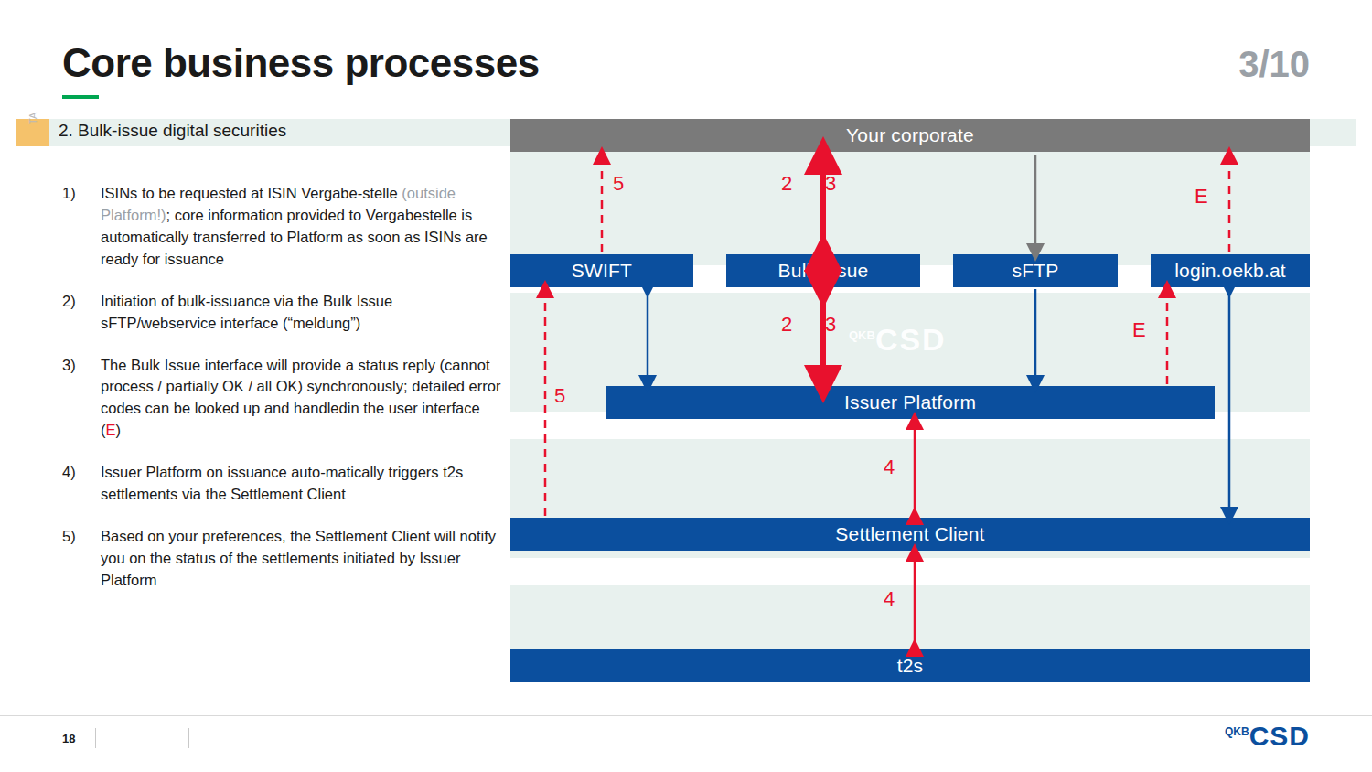Core business processes
3/10
TA
2. Bulk-issue digital securities
1) ISINs to be requested at ISIN Vergabe-stelle (outside Platform!); core information provided to Vergabestelle is automatically transferred to Platform as soon as ISINs are ready for issuance
2) Initiation of bulk-issuance via the Bulk Issue sFTP/webservice interface (“meldung”)
3) The Bulk Issue interface will provide a status reply (cannot process / partially OK / all OK) synchronously; detailed error codes can be looked up and handledin the user interface (E)
4) Issuer Platform on issuance auto-matically triggers t2s settlements via the Settlement Client
5) Based on your preferences, the Settlement Client will notify you on the status of the settlements initiated by Issuer Platform
QKBCSD
Your corporate
SWIFT
Bulk Issue
sFTP
login.oekb.at
Issuer Platform
Settlement Client
t2s
5
2
3
E
2
3
E
5
4
4
18
QKBCSD